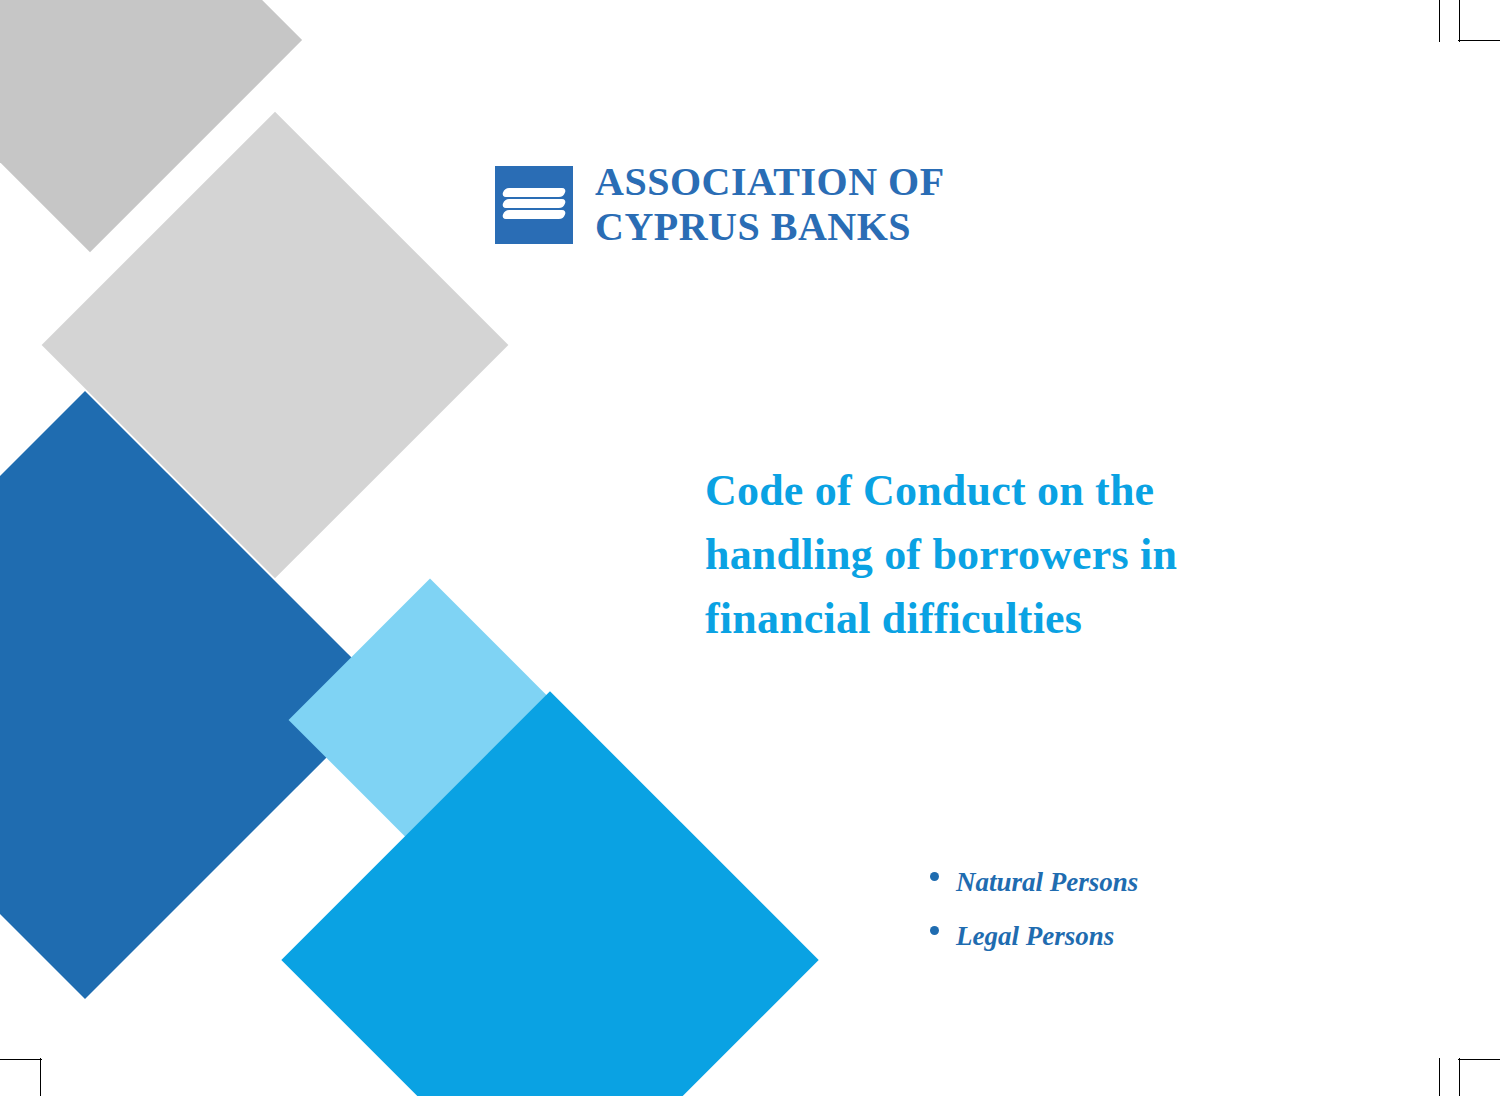ASSOCIATION OF
CYPRUS BANKS
Code of Conduct on the handling of borrowers in financial difficulties
Natural Persons
Legal Persons